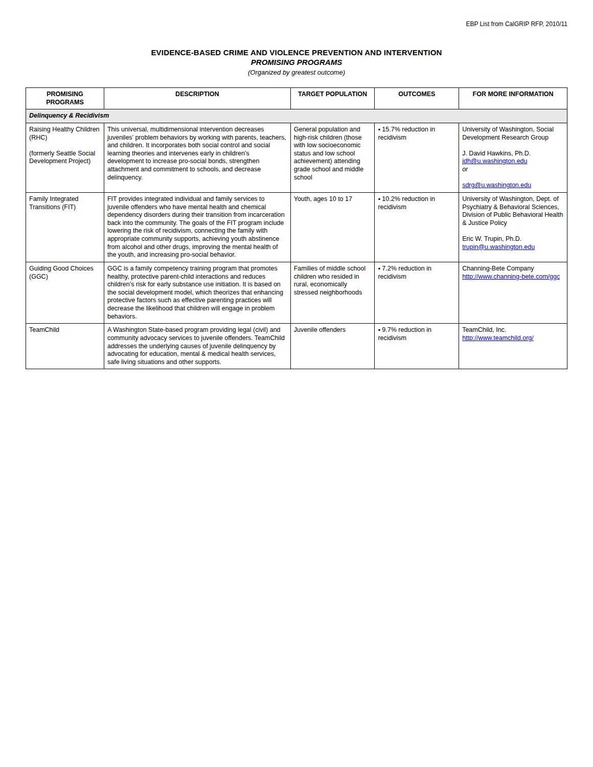EBP List from CalGRIP RFP, 2010/11
EVIDENCE-BASED CRIME AND VIOLENCE PREVENTION AND INTERVENTION
PROMISING PROGRAMS
(Organized by greatest outcome)
| PROMISING PROGRAMS | DESCRIPTION | TARGET POPULATION | OUTCOMES | FOR MORE INFORMATION |
| --- | --- | --- | --- | --- |
| Delinquency & Recidivism |
| Raising Healthy Children (RHC) (formerly Seattle Social Development Project) | This universal, multidimensional intervention decreases juveniles’ problem behaviors by working with parents, teachers, and children. It incorporates both social control and social learning theories and intervenes early in children’s development to increase pro-social bonds, strengthen attachment and commitment to schools, and decrease delinquency. | General population and high-risk children (those with low socioeconomic status and low school achievement) attending grade school and middle school | 15.7% reduction in recidivism | University of Washington, Social Development Research Group J. David Hawkins, Ph.D. jdh@u.washington.edu or sdrg@u.washington.edu |
| Family Integrated Transitions (FIT) | FIT provides integrated individual and family services to juvenile offenders who have mental health and chemical dependency disorders during their transition from incarceration back into the community. The goals of the FIT program include lowering the risk of recidivism, connecting the family with appropriate community supports, achieving youth abstinence from alcohol and other drugs, improving the mental health of the youth, and increasing pro-social behavior. | Youth, ages 10 to 17 | 10.2% reduction in recidivism | University of Washington, Dept. of Psychiatry & Behavioral Sciences, Division of Public Behavioral Health & Justice Policy Eric W. Trupin, Ph.D. trupin@u.washington.edu |
| Guiding Good Choices (GGC) | GGC is a family competency training program that promotes healthy, protective parent-child interactions and reduces children’s risk for early substance use initiation. It is based on the social development model, which theorizes that enhancing protective factors such as effective parenting practices will decrease the likelihood that children will engage in problem behaviors. | Families of middle school children who resided in rural, economically stressed neighborhoods | 7.2% reduction in recidivism | Channing-Bete Company http://www.channing-bete.com/ggc |
| TeamChild | A Washington State-based program providing legal (civil) and community advocacy services to juvenile offenders. TeamChild addresses the underlying causes of juvenile delinquency by advocating for education, mental & medical health services, safe living situations and other supports. | Juvenile offenders | 9.7% reduction in recidivism | TeamChild, Inc. http://www.teamchild.org/ |